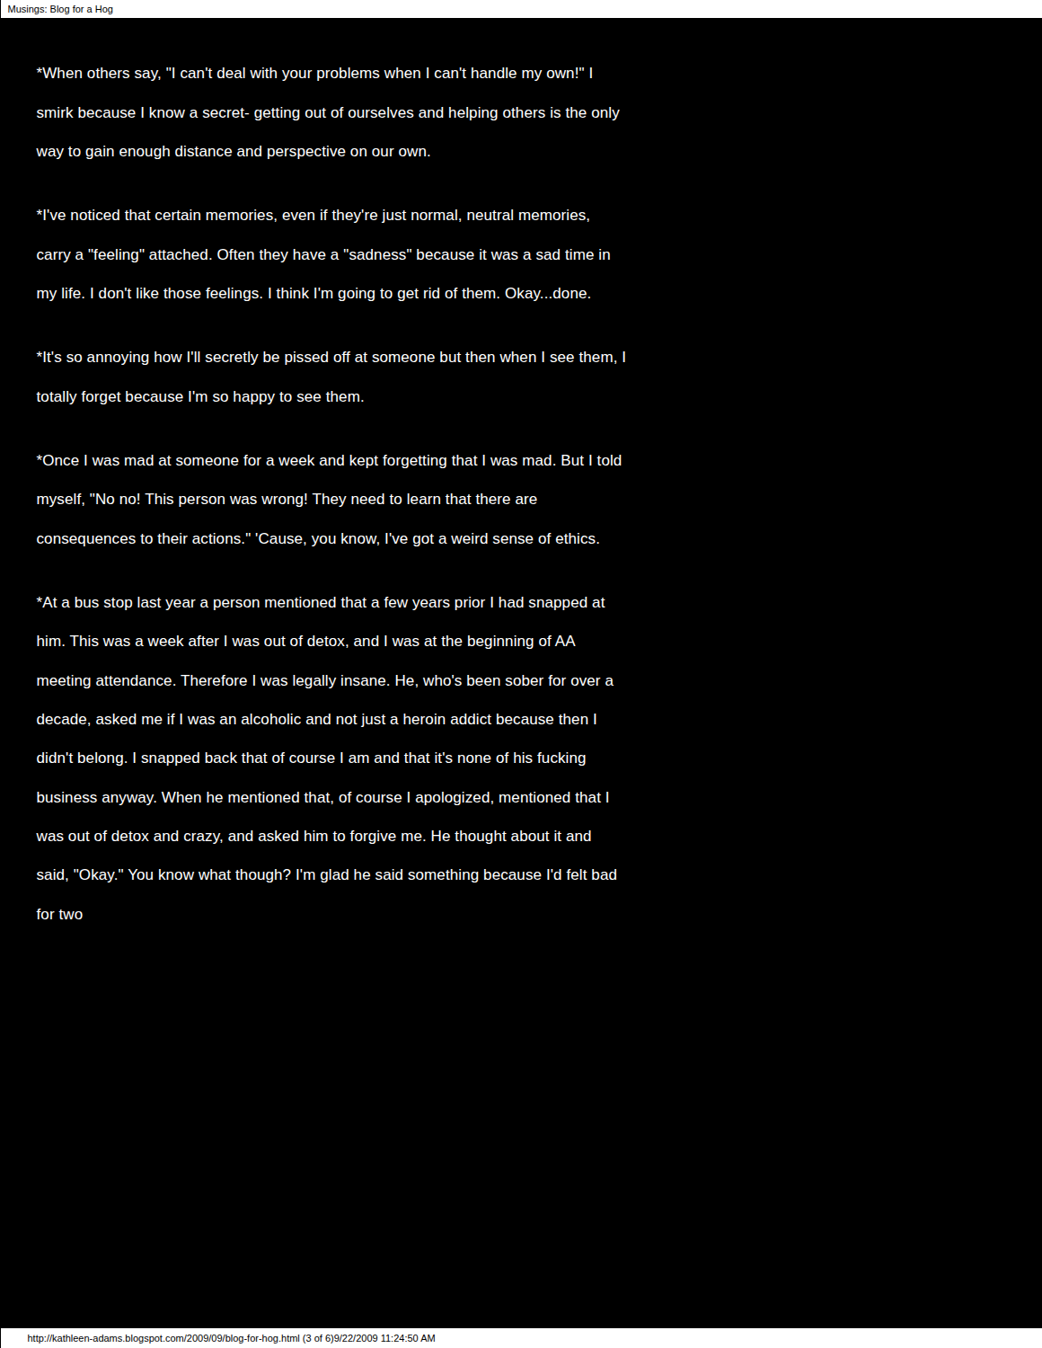Musings: Blog for a Hog
*When others say, "I can't deal with your problems when I can't handle my own!" I smirk because I know a secret- getting out of ourselves and helping others is the only way to gain enough distance and perspective on our own.
*I've noticed that certain memories, even if they're just normal, neutral memories, carry a "feeling" attached. Often they have a "sadness" because it was a sad time in my life. I don't like those feelings. I think I'm going to get rid of them. Okay...done.
*It's so annoying how I'll secretly be pissed off at someone but then when I see them, I totally forget because I'm so happy to see them.
*Once I was mad at someone for a week and kept forgetting that I was mad. But I told myself, "No no! This person was wrong! They need to learn that there are consequences to their actions." 'Cause, you know, I've got a weird sense of ethics.
*At a bus stop last year a person mentioned that a few years prior I had snapped at him. This was a week after I was out of detox, and I was at the beginning of AA meeting attendance. Therefore I was legally insane. He, who's been sober for over a decade, asked me if I was an alcoholic and not just a heroin addict because then I didn't belong. I snapped back that of course I am and that it's none of his fucking business anyway. When he mentioned that, of course I apologized, mentioned that I was out of detox and crazy, and asked him to forgive me. He thought about it and said, "Okay." You know what though? I'm glad he said something because I'd felt bad for two
http://kathleen-adams.blogspot.com/2009/09/blog-for-hog.html (3 of 6)9/22/2009 11:24:50 AM